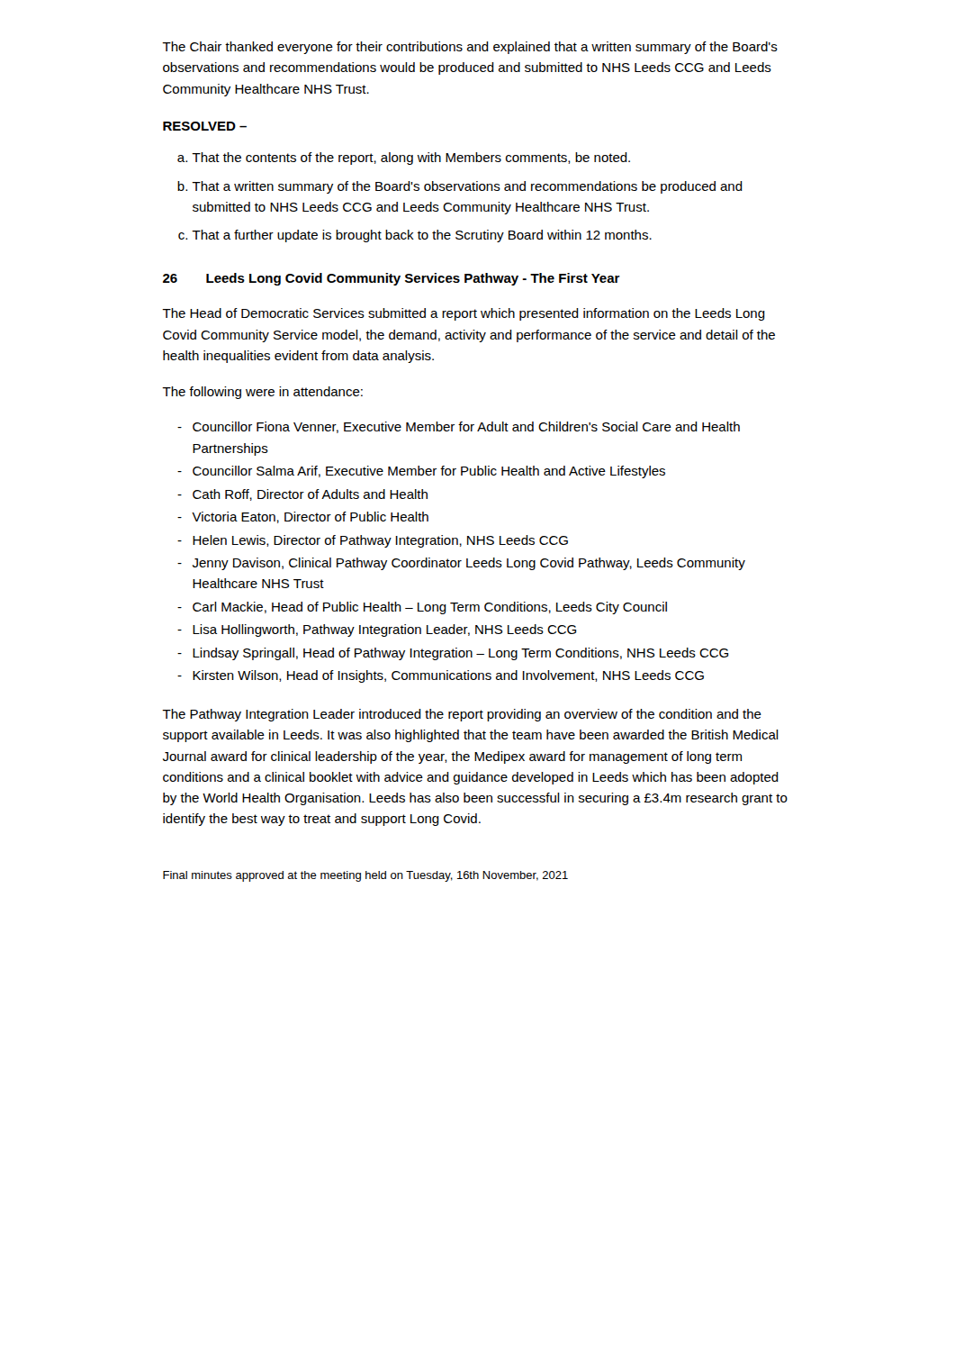The Chair thanked everyone for their contributions and explained that a written summary of the Board's observations and recommendations would be produced and submitted to NHS Leeds CCG and Leeds Community Healthcare NHS Trust.
RESOLVED –
That the contents of the report, along with Members comments, be noted.
That a written summary of the Board's observations and recommendations be produced and submitted to NHS Leeds CCG and Leeds Community Healthcare NHS Trust.
That a further update is brought back to the Scrutiny Board within 12 months.
26 Leeds Long Covid Community Services Pathway - The First Year
The Head of Democratic Services submitted a report which presented information on the Leeds Long Covid Community Service model, the demand, activity and performance of the service and detail of the health inequalities evident from data analysis.
The following were in attendance:
Councillor Fiona Venner, Executive Member for Adult and Children's Social Care and Health Partnerships
Councillor Salma Arif, Executive Member for Public Health and Active Lifestyles
Cath Roff, Director of Adults and Health
Victoria Eaton, Director of Public Health
Helen Lewis, Director of Pathway Integration, NHS Leeds CCG
Jenny Davison, Clinical Pathway Coordinator Leeds Long Covid Pathway, Leeds Community Healthcare NHS Trust
Carl Mackie, Head of Public Health – Long Term Conditions, Leeds City Council
Lisa Hollingworth, Pathway Integration Leader, NHS Leeds CCG
Lindsay Springall, Head of Pathway Integration – Long Term Conditions, NHS Leeds CCG
Kirsten Wilson, Head of Insights, Communications and Involvement, NHS Leeds CCG
The Pathway Integration Leader introduced the report providing an overview of the condition and the support available in Leeds. It was also highlighted that the team have been awarded the British Medical Journal award for clinical leadership of the year, the Medipex award for management of long term conditions and a clinical booklet with advice and guidance developed in Leeds which has been adopted by the World Health Organisation. Leeds has also been successful in securing a £3.4m research grant to identify the best way to treat and support Long Covid.
Final minutes approved at the meeting held on Tuesday, 16th November, 2021